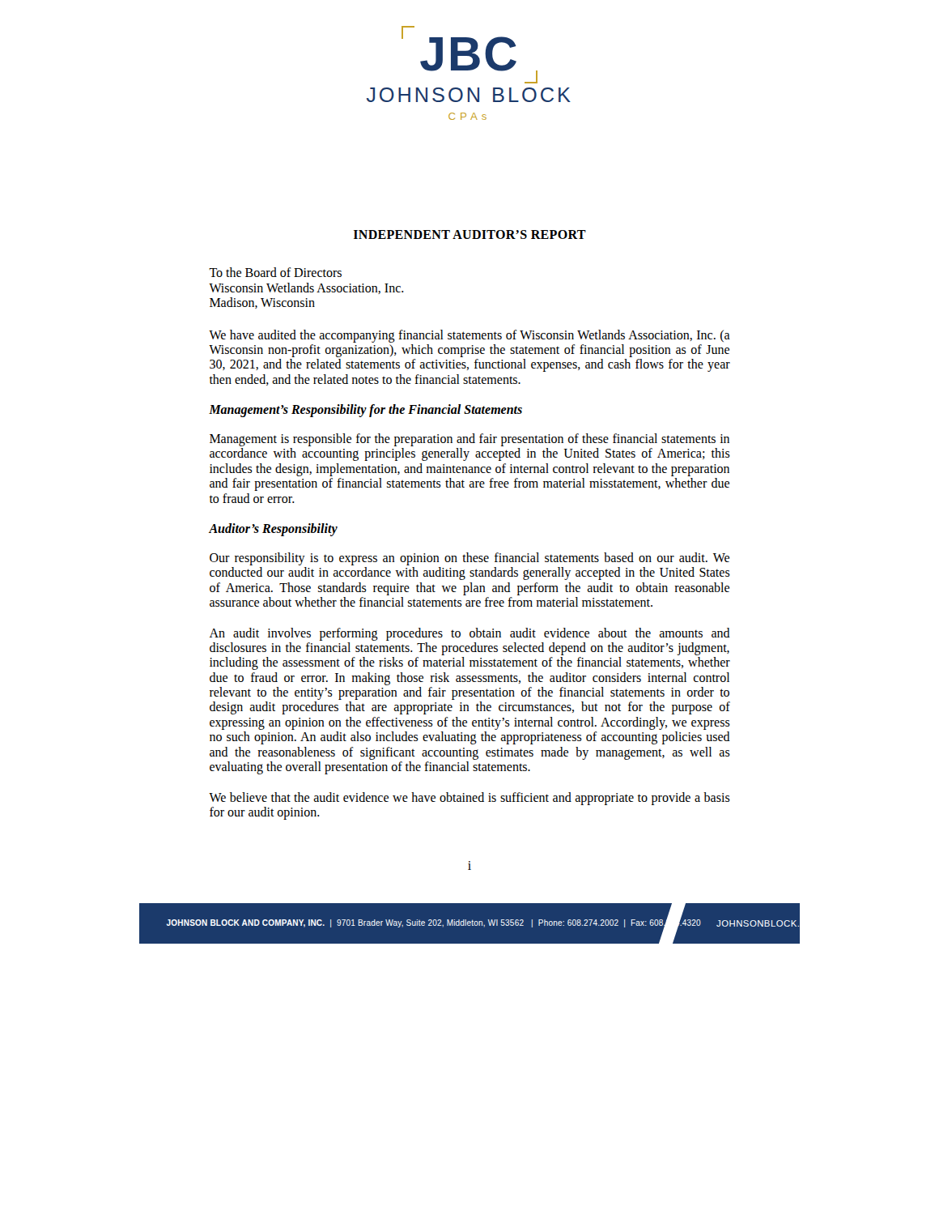JBC
JOHNSON BLOCK
CPAs
INDEPENDENT AUDITOR’S REPORT
To the Board of Directors
Wisconsin Wetlands Association, Inc.
Madison, Wisconsin
We have audited the accompanying financial statements of Wisconsin Wetlands Association, Inc. (a Wisconsin non-profit organization), which comprise the statement of financial position as of June 30, 2021, and the related statements of activities, functional expenses, and cash flows for the year then ended, and the related notes to the financial statements.
Management’s Responsibility for the Financial Statements
Management is responsible for the preparation and fair presentation of these financial statements in accordance with accounting principles generally accepted in the United States of America; this includes the design, implementation, and maintenance of internal control relevant to the preparation and fair presentation of financial statements that are free from material misstatement, whether due to fraud or error.
Auditor’s Responsibility
Our responsibility is to express an opinion on these financial statements based on our audit. We conducted our audit in accordance with auditing standards generally accepted in the United States of America. Those standards require that we plan and perform the audit to obtain reasonable assurance about whether the financial statements are free from material misstatement.
An audit involves performing procedures to obtain audit evidence about the amounts and disclosures in the financial statements. The procedures selected depend on the auditor’s judgment, including the assessment of the risks of material misstatement of the financial statements, whether due to fraud or error. In making those risk assessments, the auditor considers internal control relevant to the entity’s preparation and fair presentation of the financial statements in order to design audit procedures that are appropriate in the circumstances, but not for the purpose of expressing an opinion on the effectiveness of the entity’s internal control. Accordingly, we express no such opinion. An audit also includes evaluating the appropriateness of accounting policies used and the reasonableness of significant accounting estimates made by management, as well as evaluating the overall presentation of the financial statements.
We believe that the audit evidence we have obtained is sufficient and appropriate to provide a basis for our audit opinion.
i
JOHNSON BLOCK AND COMPANY, INC. | 9701 Brader Way, Suite 202, Middleton, WI 53562 | Phone: 608.274.2002 | Fax: 608.274.4320
JOHNSONBLOCK.COM